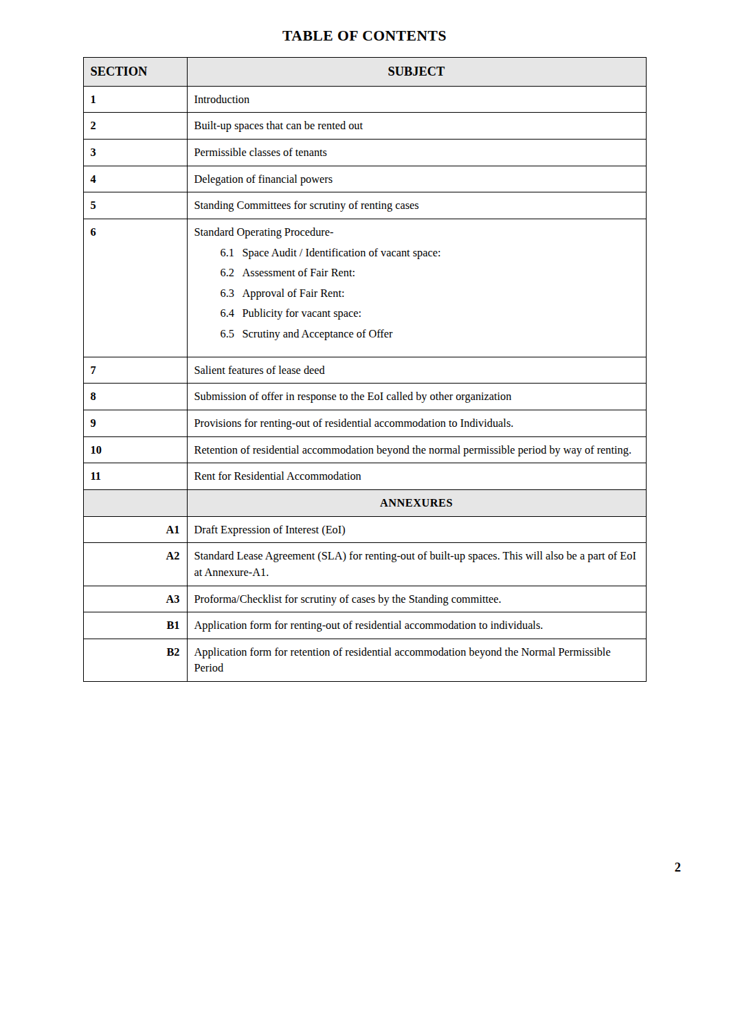TABLE OF CONTENTS
| SECTION | SUBJECT |
| --- | --- |
| 1 | Introduction |
| 2 | Built-up spaces that can be rented out |
| 3 | Permissible classes of tenants |
| 4 | Delegation of financial powers |
| 5 | Standing Committees for scrutiny of renting cases |
| 6 | Standard Operating Procedure- 6.1 Space Audit / Identification of vacant space: 6.2 Assessment of Fair Rent: 6.3 Approval of Fair Rent: 6.4 Publicity for vacant space: 6.5 Scrutiny and Acceptance of Offer |
| 7 | Salient features of lease deed |
| 8 | Submission of offer in response to the EoI called by other organization |
| 9 | Provisions for renting-out of residential accommodation to Individuals. |
| 10 | Retention of residential accommodation beyond the normal permissible period by way of renting. |
| 11 | Rent for Residential Accommodation |
| | ANNEXURES |
| A1 | Draft Expression of Interest (EoI) |
| A2 | Standard Lease Agreement (SLA) for renting-out of built-up spaces. This will also be a part of EoI at Annexure-A1. |
| A3 | Proforma/Checklist for scrutiny of cases by the Standing committee. |
| B1 | Application form for renting-out of residential accommodation to individuals. |
| B2 | Application form for retention of residential accommodation beyond the Normal Permissible Period |
2